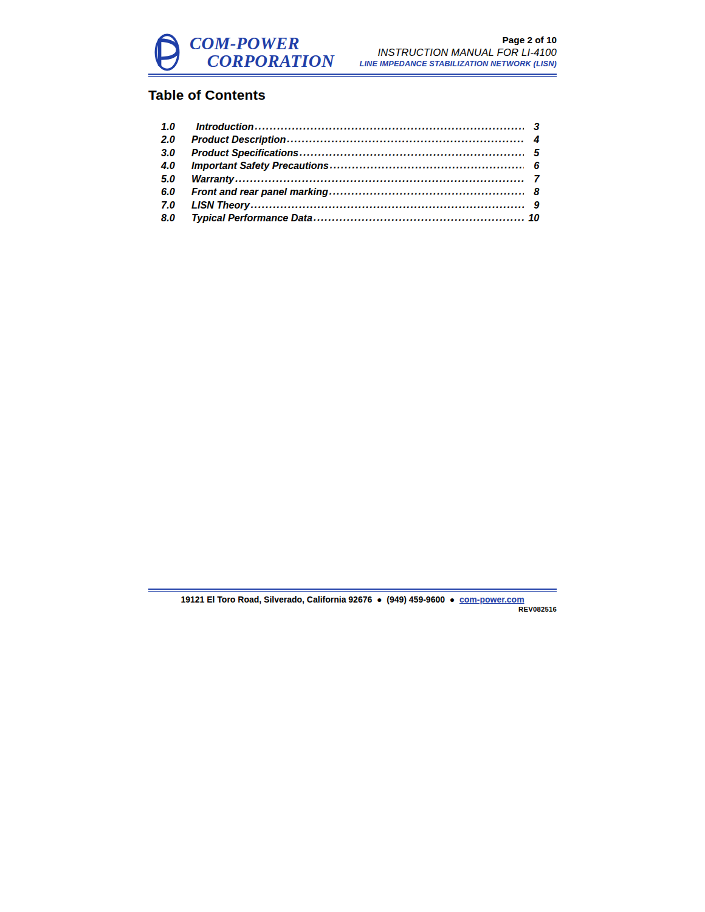COM-POWER CORPORATION
Page 2 of 10
INSTRUCTION MANUAL FOR LI-4100
LINE IMPEDANCE STABILIZATION NETWORK (LISN)
Table of Contents
1.0 Introduction ................................................................................................................. 3
2.0 Product Description ................................................................................................. 4
3.0 Product Specifications ............................................................................................. 5
4.0 Important Safety Precautions ............................................................................... 6
5.0 Warranty ............................................................................................................. 7
6.0 Front and rear panel marking ............................................................................... 8
7.0 LISN Theory ......................................................................................................... 9
8.0 Typical Performance Data ....................................................................................... 10
19121 El Toro Road, Silverado, California 92676 ● (949) 459-9600 ● com-power.com
REV082516